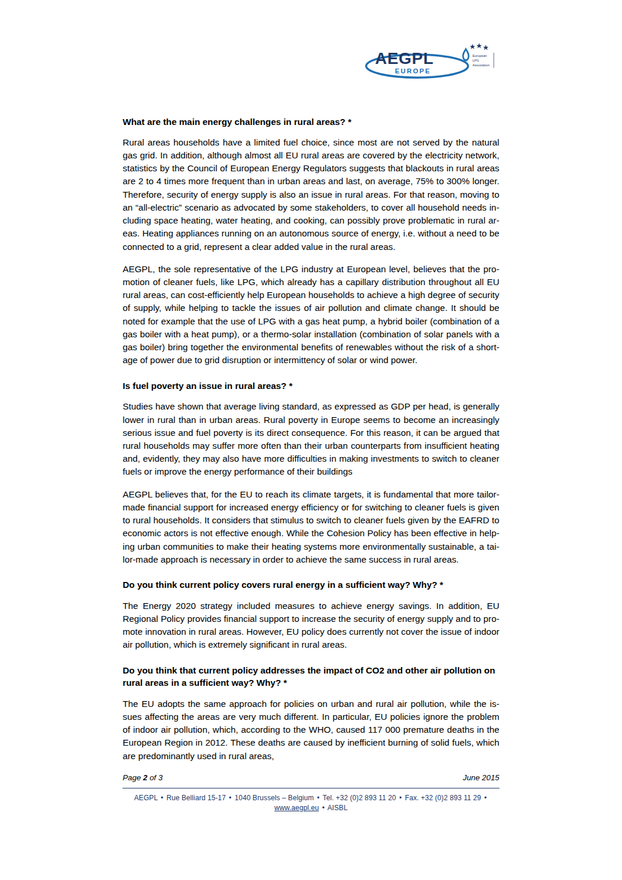AEGPL EUROPE European LPG Association
What are the main energy challenges in rural areas? *
Rural areas households have a limited fuel choice, since most are not served by the natural gas grid. In addition, although almost all EU rural areas are covered by the electricity network, statistics by the Council of European Energy Regulators suggests that blackouts in rural areas are 2 to 4 times more frequent than in urban areas and last, on average, 75% to 300% longer. Therefore, security of energy supply is also an issue in rural areas. For that reason, moving to an “all-electric” scenario as advocated by some stakeholders, to cover all household needs including space heating, water heating, and cooking, can possibly prove problematic in rural areas. Heating appliances running on an autonomous source of energy, i.e. without a need to be connected to a grid, represent a clear added value in the rural areas.
AEGPL, the sole representative of the LPG industry at European level, believes that the promotion of cleaner fuels, like LPG, which already has a capillary distribution throughout all EU rural areas, can cost-efficiently help European households to achieve a high degree of security of supply, while helping to tackle the issues of air pollution and climate change. It should be noted for example that the use of LPG with a gas heat pump, a hybrid boiler (combination of a gas boiler with a heat pump), or a thermo-solar installation (combination of solar panels with a gas boiler) bring together the environmental benefits of renewables without the risk of a shortage of power due to grid disruption or intermittency of solar or wind power.
Is fuel poverty an issue in rural areas? *
Studies have shown that average living standard, as expressed as GDP per head, is generally lower in rural than in urban areas. Rural poverty in Europe seems to become an increasingly serious issue and fuel poverty is its direct consequence. For this reason, it can be argued that rural households may suffer more often than their urban counterparts from insufficient heating and, evidently, they may also have more difficulties in making investments to switch to cleaner fuels or improve the energy performance of their buildings
AEGPL believes that, for the EU to reach its climate targets, it is fundamental that more tailor-made financial support for increased energy efficiency or for switching to cleaner fuels is given to rural households. It considers that stimulus to switch to cleaner fuels given by the EAFRD to economic actors is not effective enough. While the Cohesion Policy has been effective in helping urban communities to make their heating systems more environmentally sustainable, a tailor-made approach is necessary in order to achieve the same success in rural areas.
Do you think current policy covers rural energy in a sufficient way? Why? *
The Energy 2020 strategy included measures to achieve energy savings. In addition, EU Regional Policy provides financial support to increase the security of energy supply and to promote innovation in rural areas. However, EU policy does currently not cover the issue of indoor air pollution, which is extremely significant in rural areas.
Do you think that current policy addresses the impact of CO2 and other air pollution on rural areas in a sufficient way? Why? *
The EU adopts the same approach for policies on urban and rural air pollution, while the issues affecting the areas are very much different. In particular, EU policies ignore the problem of indoor air pollution, which, according to the WHO, caused 117 000 premature deaths in the European Region in 2012. These deaths are caused by inefficient burning of solid fuels, which are predominantly used in rural areas,
Page 2 of 3 June 2015
AEGPL • Rue Belliard 15-17 • 1040 Brussels – Belgium • Tel. +32 (0)2 893 11 20 • Fax. +32 (0)2 893 11 29 • www.aegpl.eu • AISBL